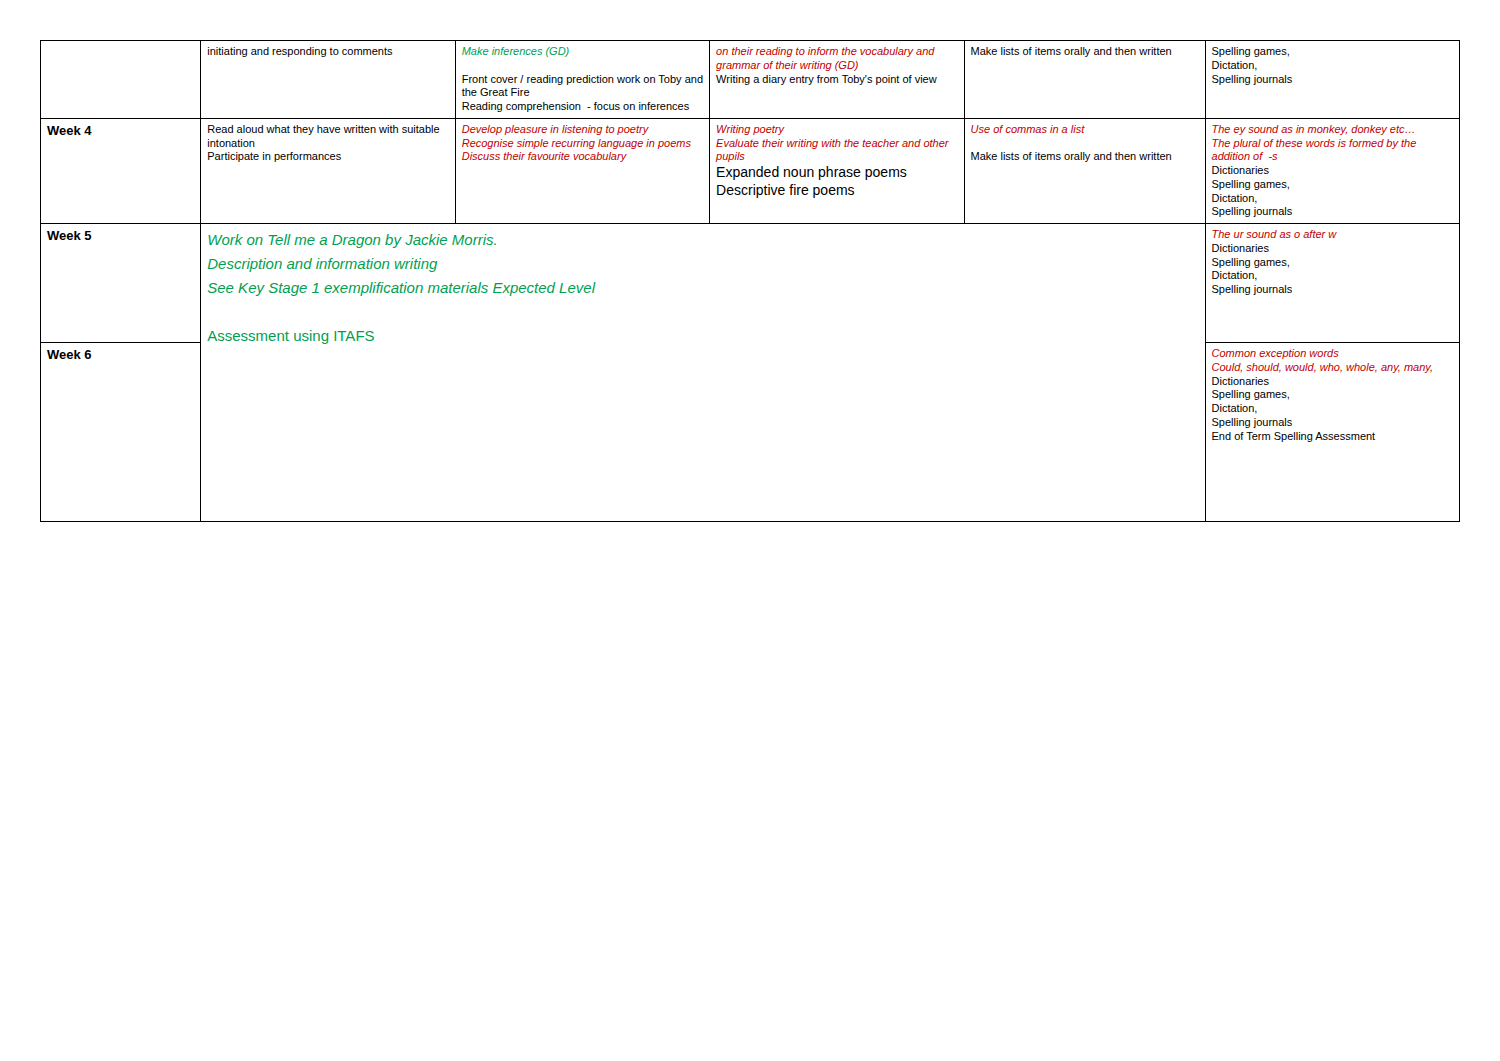| | initiating and responding to comments | Make inferences (GD) Front cover / reading prediction work on Toby and the Great Fire Reading comprehension - focus on inferences | on their reading to inform the vocabulary and grammar of their writing (GD) Writing a diary entry from Toby's point of view | Make lists of items orally and then written | Spelling games, Dictation, Spelling journals |
| Week 4 | Read aloud what they have written with suitable intonation Participate in performances | Develop pleasure in listening to poetry Recognise simple recurring language in poems Discuss their favourite vocabulary | Writing poetry Evaluate their writing with the teacher and other pupils Expanded noun phrase poems Descriptive fire poems | Use of commas in a list Make lists of items orally and then written | The ey sound as in monkey, donkey etc… The plural of these words is formed by the addition of -s Dictionaries Spelling games, Dictation, Spelling journals |
| Week 5 | Work on Tell me a Dragon by Jackie Morris. Description and information writing See Key Stage 1 exemplification materials Expected Level Assessment using ITAFS | The ur sound as o after w Dictionaries Spelling games, Dictation, Spelling journals |
| Week 6 | Common exception words Could, should, would, who, whole, any, many, Dictionaries Spelling games, Dictation, Spelling journals End of Term Spelling Assessment |